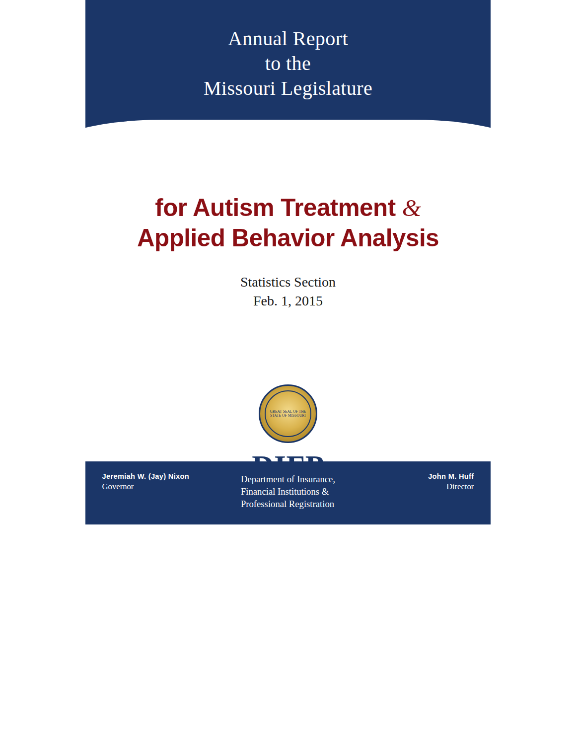Annual Report
to the
Missouri Legislature
Insurance Coverage
for Autism Treatment &
Applied Behavior Analysis
Statistics Section
Feb. 1, 2015
GREAT SEAL OF THE STATE OF MISSOURI
DIFP
Jeremiah W. (Jay) Nixon
Governor
Department of Insurance,
Financial Institutions &
Professional Registration
John M. Huff
Director